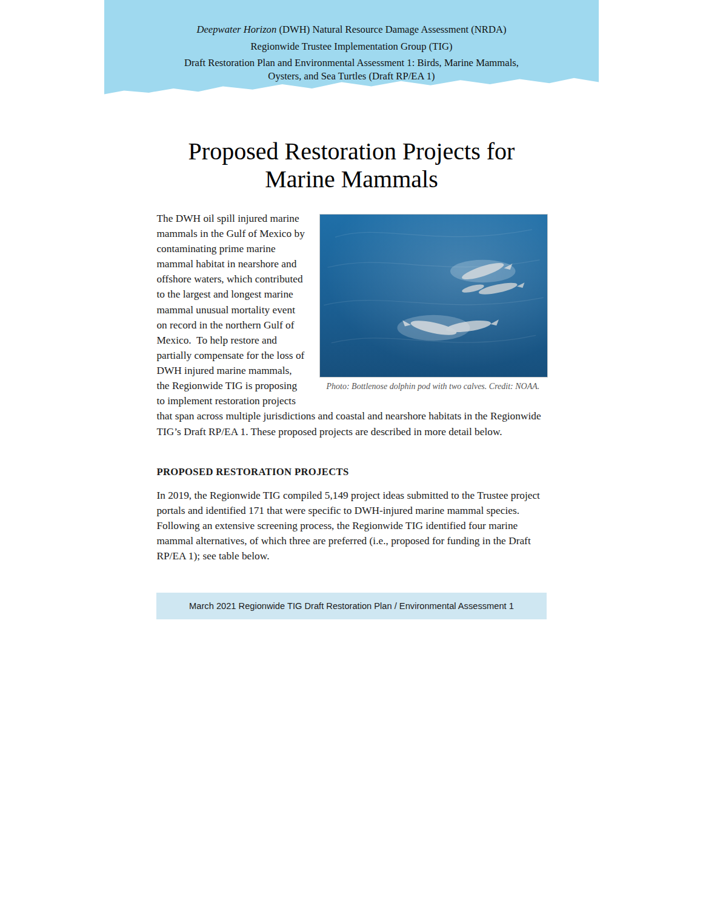Deepwater Horizon (DWH) Natural Resource Damage Assessment (NRDA)
Regionwide Trustee Implementation Group (TIG)
Draft Restoration Plan and Environmental Assessment 1: Birds, Marine Mammals,
Oysters, and Sea Turtles (Draft RP/EA 1)
Proposed Restoration Projects for
Marine Mammals
Photo: Bottlenose dolphin pod with two calves. Credit: NOAA.
The DWH oil spill injured marine mammals in the Gulf of Mexico by contaminating prime marine mammal habitat in nearshore and offshore waters, which contributed to the largest and longest marine mammal unusual mortality event on record in the northern Gulf of Mexico. To help restore and partially compensate for the loss of DWH injured marine mammals, the Regionwide TIG is proposing to implement restoration projects that span across multiple jurisdictions and coastal and nearshore habitats in the Regionwide TIG’s Draft RP/EA 1. These proposed projects are described in more detail below.
Proposed Restoration Projects
In 2019, the Regionwide TIG compiled 5,149 project ideas submitted to the Trustee project portals and identified 171 that were specific to DWH-injured marine mammal species. Following an extensive screening process, the Regionwide TIG identified four marine mammal alternatives, of which three are preferred (i.e., proposed for funding in the Draft RP/EA 1); see table below.
March 2021 Regionwide TIG Draft Restoration Plan / Environmental Assessment 1